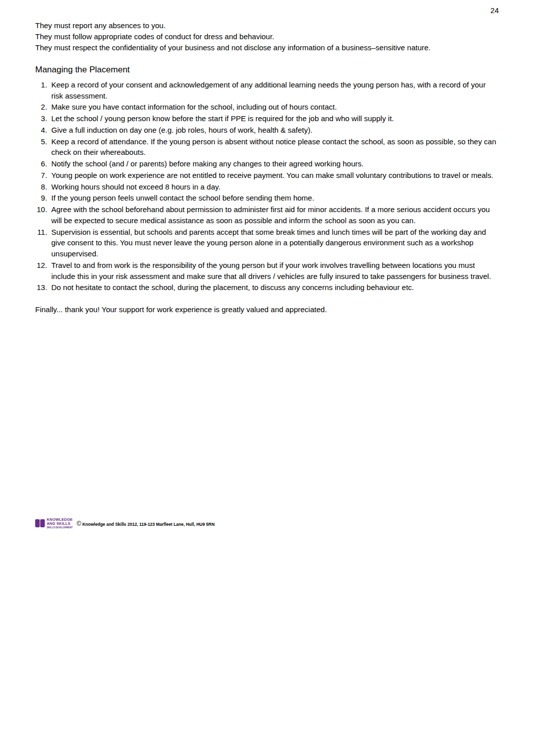24
They must report any absences to you.
They must follow appropriate codes of conduct for dress and behaviour.
They must respect the confidentiality of your business and not disclose any information of a business–sensitive nature.
Managing the Placement
Keep a record of your consent and acknowledgement of any additional learning needs the young person has, with a record of your risk assessment.
Make sure you have contact information for the school, including out of hours contact.
Let the school / young person know before the start if PPE is required for the job and who will supply it.
Give a full induction on day one (e.g. job roles, hours of work, health & safety).
Keep a record of attendance. If the young person is absent without notice please contact the school, as soon as possible, so they can check on their whereabouts.
Notify the school (and / or parents) before making any changes to their agreed working hours.
Young people on work experience are not entitled to receive payment. You can make small voluntary contributions to travel or meals.
Working hours should not exceed 8 hours in a day.
If the young person feels unwell contact the school before sending them home.
Agree with the school beforehand about permission to administer first aid for minor accidents. If a more serious accident occurs you will be expected to secure medical assistance as soon as possible and inform the school as soon as you can.
Supervision is essential, but schools and parents accept that some break times and lunch times will be part of the working day and give consent to this. You must never leave the young person alone in a potentially dangerous environment such as a workshop unsupervised.
Travel to and from work is the responsibility of the young person but if your work involves travelling between locations you must include this in your risk assessment and make sure that all drivers / vehicles are fully insured to take passengers for business travel.
Do not hesitate to contact the school, during the placement, to discuss any concerns including behaviour etc.
Finally... thank you! Your support for work experience is greatly valued and appreciated.
KNOWLEDGE
AND SKILLS SKILLS DEVELOPMENT
© Knowledge and Skills 2012, 119-123 Marfleet Lane, Hull, HU9 5RN